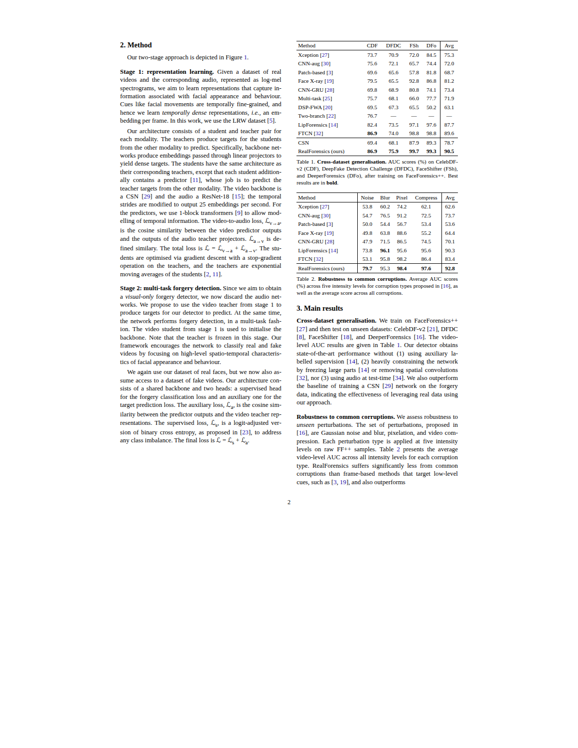2. Method
Our two-stage approach is depicted in Figure 1.
Stage 1: representation learning. Given a dataset of real videos and the corresponding audio, represented as log-mel spectrograms, we aim to learn representations that capture information associated with facial appearance and behaviour. Cues like facial movements are temporally fine-grained, and hence we learn temporally dense representations, i.e., an embedding per frame. In this work, we use the LRW dataset [5].
Our architecture consists of a student and teacher pair for each modality. The teachers produce targets for the students from the other modality to predict. Specifically, backbone networks produce embeddings passed through linear projectors to yield dense targets. The students have the same architecture as their corresponding teachers, except that each student additionally contains a predictor [11], whose job is to predict the teacher targets from the other modality. The video backbone is a CSN [29] and the audio a ResNet-18 [15]; the temporal strides are modified to output 25 embeddings per second. For the predictors, we use 1-block transformers [9] to allow modelling of temporal information. The video-to-audio loss, ℒv→a, is the cosine similarity between the video predictor outputs and the outputs of the audio teacher projectors. ℒa→v is defined similary. The total loss is ℒ = ℒv→a + ℒa→v. The students are optimised via gradient descent with a stop-gradient operation on the teachers, and the teachers are exponential moving averages of the students [2, 11].
Stage 2: multi-task forgery detection. Since we aim to obtain a visual-only forgery detector, we now discard the audio networks. We propose to use the video teacher from stage 1 to produce targets for our detector to predict. At the same time, the network performs forgery detection, in a multi-task fashion. The video student from stage 1 is used to initialise the backbone. Note that the teacher is frozen in this stage. Our framework encourages the network to classify real and fake videos by focusing on high-level spatio-temporal characteristics of facial appearance and behaviour.
We again use our dataset of real faces, but we now also assume access to a dataset of fake videos. Our architecture consists of a shared backbone and two heads: a supervised head for the forgery classification loss and an auxiliary one for the target prediction loss. The auxiliary loss, ℒa, is the cosine similarity between the predictor outputs and the video teacher representations. The supervised loss, ℒs, is a logit-adjusted version of binary cross entropy, as proposed in [23], to address any class imbalance. The final loss is ℒ = ℒs + ℒa.
| Method | CDF | DFDC | FSh | DFo | Avg |
| --- | --- | --- | --- | --- | --- |
| Xception [ 27 ] | 73.7 | 70.9 | 72.0 | 84.5 | 75.3 |
| CNN-aug [ 30 ] | 75.6 | 72.1 | 65.7 | 74.4 | 72.0 |
| Patch-based [ 3 ] | 69.6 | 65.6 | 57.8 | 81.8 | 68.7 |
| Face X-ray [ 19 ] | 79.5 | 65.5 | 92.8 | 86.8 | 81.2 |
| CNN-GRU [ 28 ] | 69.8 | 68.9 | 80.8 | 74.1 | 73.4 |
| Multi-task [ 25 ] | 75.7 | 68.1 | 66.0 | 77.7 | 71.9 |
| DSP-FWA [ 20 ] | 69.5 | 67.3 | 65.5 | 50.2 | 63.1 |
| Two-branch [ 22 ] | 76.7 | — | — | — | — |
| LipForensics [ 14 ] | 82.4 | 73.5 | 97.1 | 97.6 | 87.7 |
| FTCN [ 32 ] | 86.9 | 74.0 | 98.8 | 98.8 | 89.6 |
| CSN | 69.4 | 68.1 | 87.9 | 89.3 | 78.7 |
| RealForensics (ours) | 86.9 | 75.9 | 99.7 | 99.3 | 90.5 |
Table 1. Cross-dataset generalisation. AUC scores (%) on CelebDF-v2 (CDF), DeepFake Detection Challenge (DFDC), FaceShifter (FSh), and DeeperForensics (DFo), after training on FaceForensics++. Best results are in bold.
| Method | Noise | Blur | Pixel | Compress | Avg |
| --- | --- | --- | --- | --- | --- |
| Xception [ 27 ] | 53.8 | 60.2 | 74.2 | 62.1 | 62.6 |
| CNN-aug [ 30 ] | 54.7 | 76.5 | 91.2 | 72.5 | 73.7 |
| Patch-based [ 3 ] | 50.0 | 54.4 | 56.7 | 53.4 | 53.6 |
| Face X-ray [ 19 ] | 49.8 | 63.8 | 88.6 | 55.2 | 64.4 |
| CNN-GRU [ 28 ] | 47.9 | 71.5 | 86.5 | 74.5 | 70.1 |
| LipForensics [ 14 ] | 73.8 | 96.1 | 95.6 | 95.6 | 90.3 |
| FTCN [ 32 ] | 53.1 | 95.8 | 98.2 | 86.4 | 83.4 |
| RealForensics (ours) | 79.7 | 95.3 | 98.4 | 97.6 | 92.8 |
Table 2. Robustness to common corruptions. Average AUC scores (%) across five intensity levels for corruption types proposed in [16], as well as the average score across all corruptions.
3. Main results
Cross-dataset generalisation. We train on FaceForensics++ [27] and then test on unseen datasets: CelebDF-v2 [21], DFDC [8], FaceShifter [18], and DeeperForensics [16]. The video-level AUC results are given in Table 1. Our detector obtains state-of-the-art performance without (1) using auxiliary labelled supervision [14], (2) heavily constraining the network by freezing large parts [14] or removing spatial convolutions [32], nor (3) using audio at test-time [34]. We also outperform the baseline of training a CSN [29] network on the forgery data, indicating the effectiveness of leveraging real data using our approach.
Robustness to common corruptions. We assess robustness to unseen perturbations. The set of perturbations, proposed in [16], are Gaussian noise and blur, pixelation, and video compression. Each perturbation type is applied at five intensity levels on raw FF++ samples. Table 2 presents the average video-level AUC across all intensity levels for each corruption type. RealForensics suffers significantly less from common corruptions than frame-based methods that target low-level cues, such as [3, 19], and also outperforms
2